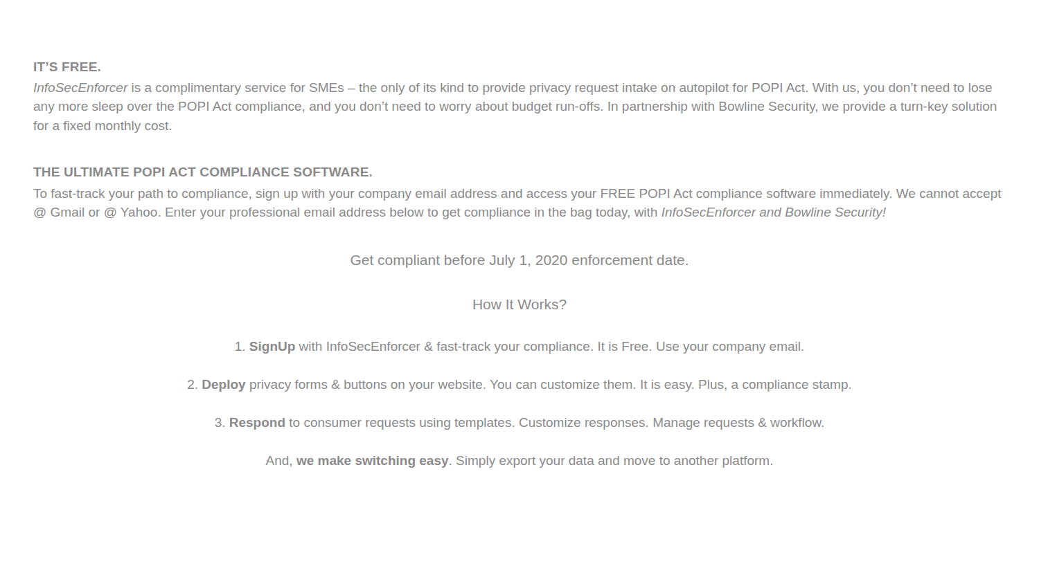IT’S FREE.
InfoSecEnforcer is a complimentary service for SMEs – the only of its kind to provide privacy request intake on autopilot for POPI Act. With us, you don’t need to lose any more sleep over the POPI Act compliance, and you don’t need to worry about budget run-offs. In partnership with Bowline Security, we provide a turn-key solution for a fixed monthly cost.
THE ULTIMATE POPI ACT COMPLIANCE SOFTWARE.
To fast-track your path to compliance, sign up with your company email address and access your FREE POPI Act compliance software immediately. We cannot accept @ Gmail or @ Yahoo. Enter your professional email address below to get compliance in the bag today, with InfoSecEnforcer and Bowline Security!
Get compliant before July 1, 2020 enforcement date.
How It Works?
SignUp with InfoSecEnforcer & fast-track your compliance. It is Free. Use your company email.
Deploy privacy forms & buttons on your website. You can customize them. It is easy. Plus, a compliance stamp.
Respond to consumer requests using templates. Customize responses. Manage requests & workflow.
And, we make switching easy. Simply export your data and move to another platform.